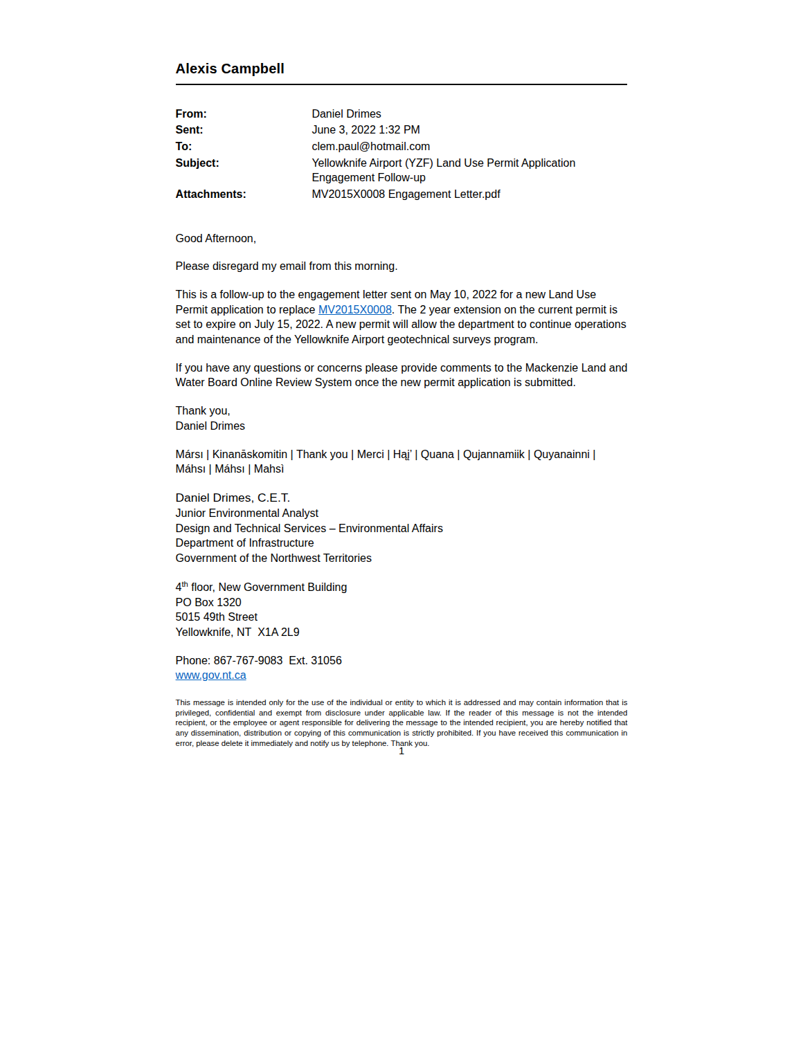Alexis Campbell
| From: | Daniel Drimes |
| Sent: | June 3, 2022 1:32 PM |
| To: | clem.paul@hotmail.com |
| Subject: | Yellowknife Airport (YZF) Land Use Permit Application Engagement Follow-up |
| Attachments: | MV2015X0008 Engagement Letter.pdf |
Good Afternoon,
Please disregard my email from this morning.
This is a follow-up to the engagement letter sent on May 10, 2022 for a new Land Use Permit application to replace MV2015X0008. The 2 year extension on the current permit is set to expire on July 15, 2022. A new permit will allow the department to continue operations and maintenance of the Yellowknife Airport geotechnical surveys program.
If you have any questions or concerns please provide comments to the Mackenzie Land and Water Board Online Review System once the new permit application is submitted.
Thank you,
Daniel Drimes
Mársı | Kinanāskomitin | Thank you | Merci | Hąį’ | Quana | Qujannamiik | Quyanainni | Máhsı | Máhsı | Mahsì
Daniel Drimes, C.E.T.
Junior Environmental Analyst
Design and Technical Services – Environmental Affairs
Department of Infrastructure
Government of the Northwest Territories
4th floor, New Government Building
PO Box 1320
5015 49th Street
Yellowknife, NT X1A 2L9
Phone: 867-767-9083 Ext. 31056
www.gov.nt.ca
This message is intended only for the use of the individual or entity to which it is addressed and may contain information that is privileged, confidential and exempt from disclosure under applicable law. If the reader of this message is not the intended recipient, or the employee or agent responsible for delivering the message to the intended recipient, you are hereby notified that any dissemination, distribution or copying of this communication is strictly prohibited. If you have received this communication in error, please delete it immediately and notify us by telephone. Thank you.
1